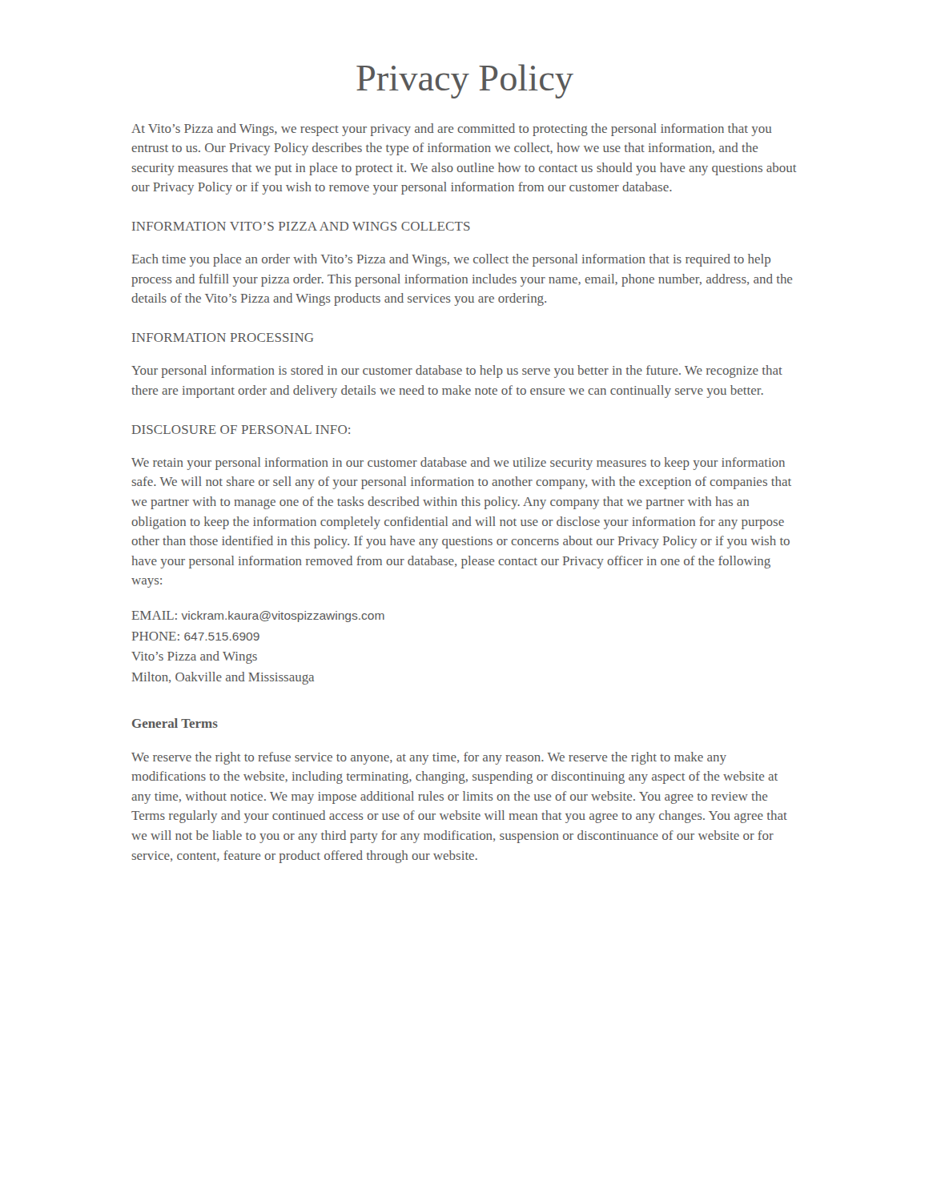Privacy Policy
At Vito’s Pizza and Wings, we respect your privacy and are committed to protecting the personal information that you entrust to us. Our Privacy Policy describes the type of information we collect, how we use that information, and the security measures that we put in place to protect it. We also outline how to contact us should you have any questions about our Privacy Policy or if you wish to remove your personal information from our customer database.
Information Vito’s Pizza and Wings Collects
Each time you place an order with Vito’s Pizza and Wings, we collect the personal information that is required to help process and fulfill your pizza order. This personal information includes your name, email, phone number, address, and the details of the Vito’s Pizza and Wings products and services you are ordering.
Information Processing
Your personal information is stored in our customer database to help us serve you better in the future. We recognize that there are important order and delivery details we need to make note of to ensure we can continually serve you better.
Disclosure of Personal Info:
We retain your personal information in our customer database and we utilize security measures to keep your information safe. We will not share or sell any of your personal information to another company, with the exception of companies that we partner with to manage one of the tasks described within this policy. Any company that we partner with has an obligation to keep the information completely confidential and will not use or disclose your information for any purpose other than those identified in this policy. If you have any questions or concerns about our Privacy Policy or if you wish to have your personal information removed from our database, please contact our Privacy officer in one of the following ways:
EMAIL: vickram.kaura@vitospizzawings.com
PHONE: 647.515.6909
Vito’s Pizza and Wings
Milton, Oakville and Mississauga
General Terms
We reserve the right to refuse service to anyone, at any time, for any reason. We reserve the right to make any modifications to the website, including terminating, changing, suspending or discontinuing any aspect of the website at any time, without notice. We may impose additional rules or limits on the use of our website. You agree to review the Terms regularly and your continued access or use of our website will mean that you agree to any changes. You agree that we will not be liable to you or any third party for any modification, suspension or discontinuance of our website or for service, content, feature or product offered through our website.